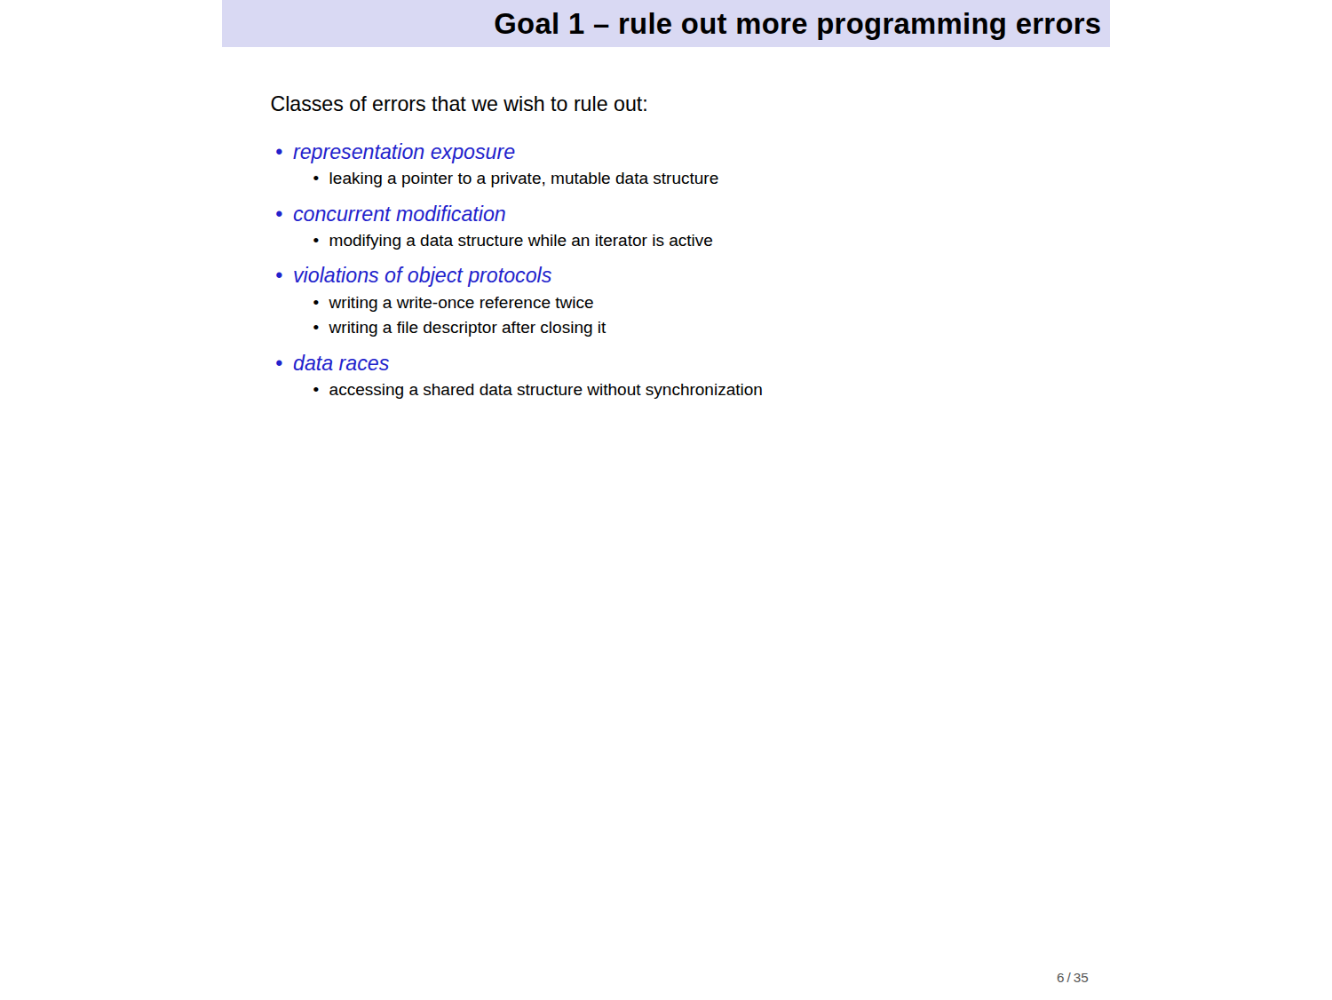Goal 1 – rule out more programming errors
Classes of errors that we wish to rule out:
representation exposure
leaking a pointer to a private, mutable data structure
concurrent modification
modifying a data structure while an iterator is active
violations of object protocols
writing a write-once reference twice
writing a file descriptor after closing it
data races
accessing a shared data structure without synchronization
6 / 35